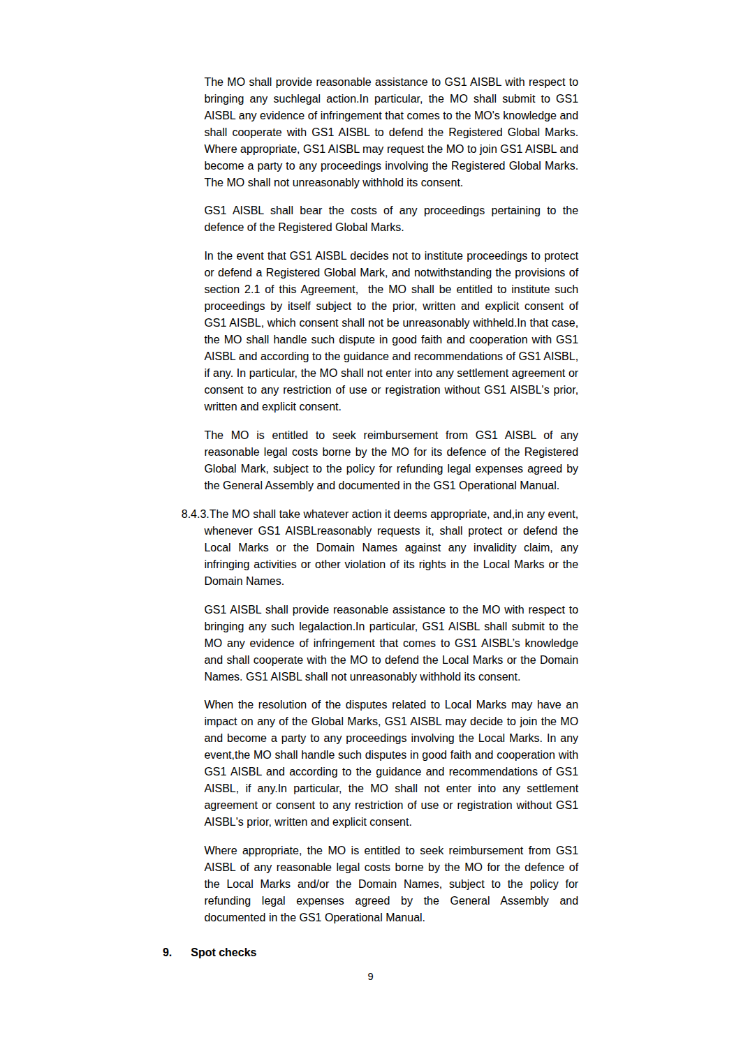The MO shall provide reasonable assistance to GS1 AISBL with respect to bringing any suchlegal action.In particular, the MO shall submit to GS1 AISBL any evidence of infringement that comes to the MO's knowledge and shall cooperate with GS1 AISBL to defend the Registered Global Marks. Where appropriate, GS1 AISBL may request the MO to join GS1 AISBL and become a party to any proceedings involving the Registered Global Marks. The MO shall not unreasonably withhold its consent.
GS1 AISBL shall bear the costs of any proceedings pertaining to the defence of the Registered Global Marks.
In the event that GS1 AISBL decides not to institute proceedings to protect or defend a Registered Global Mark, and notwithstanding the provisions of section 2.1 of this Agreement, the MO shall be entitled to institute such proceedings by itself subject to the prior, written and explicit consent of GS1 AISBL, which consent shall not be unreasonably withheld.In that case, the MO shall handle such dispute in good faith and cooperation with GS1 AISBL and according to the guidance and recommendations of GS1 AISBL, if any. In particular, the MO shall not enter into any settlement agreement or consent to any restriction of use or registration without GS1 AISBL's prior, written and explicit consent.
The MO is entitled to seek reimbursement from GS1 AISBL of any reasonable legal costs borne by the MO for its defence of the Registered Global Mark, subject to the policy for refunding legal expenses agreed by the General Assembly and documented in the GS1 Operational Manual.
8.4.3.The MO shall take whatever action it deems appropriate, and,in any event, whenever GS1 AISBLreasonably requests it, shall protect or defend the Local Marks or the Domain Names against any invalidity claim, any infringing activities or other violation of its rights in the Local Marks or the Domain Names.
GS1 AISBL shall provide reasonable assistance to the MO with respect to bringing any such legalaction.In particular, GS1 AISBL shall submit to the MO any evidence of infringement that comes to GS1 AISBL’s knowledge and shall cooperate with the MO to defend the Local Marks or the Domain Names. GS1 AISBL shall not unreasonably withhold its consent.
When the resolution of the disputes related to Local Marks may have an impact on any of the Global Marks, GS1 AISBL may decide to join the MO and become a party to any proceedings involving the Local Marks. In any event,the MO shall handle such disputes in good faith and cooperation with GS1 AISBL and according to the guidance and recommendations of GS1 AISBL, if any.In particular, the MO shall not enter into any settlement agreement or consent to any restriction of use or registration without GS1 AISBL's prior, written and explicit consent.
Where appropriate, the MO is entitled to seek reimbursement from GS1 AISBL of any reasonable legal costs borne by the MO for the defence of the Local Marks and/or the Domain Names, subject to the policy for refunding legal expenses agreed by the General Assembly and documented in the GS1 Operational Manual.
9. Spot checks
9